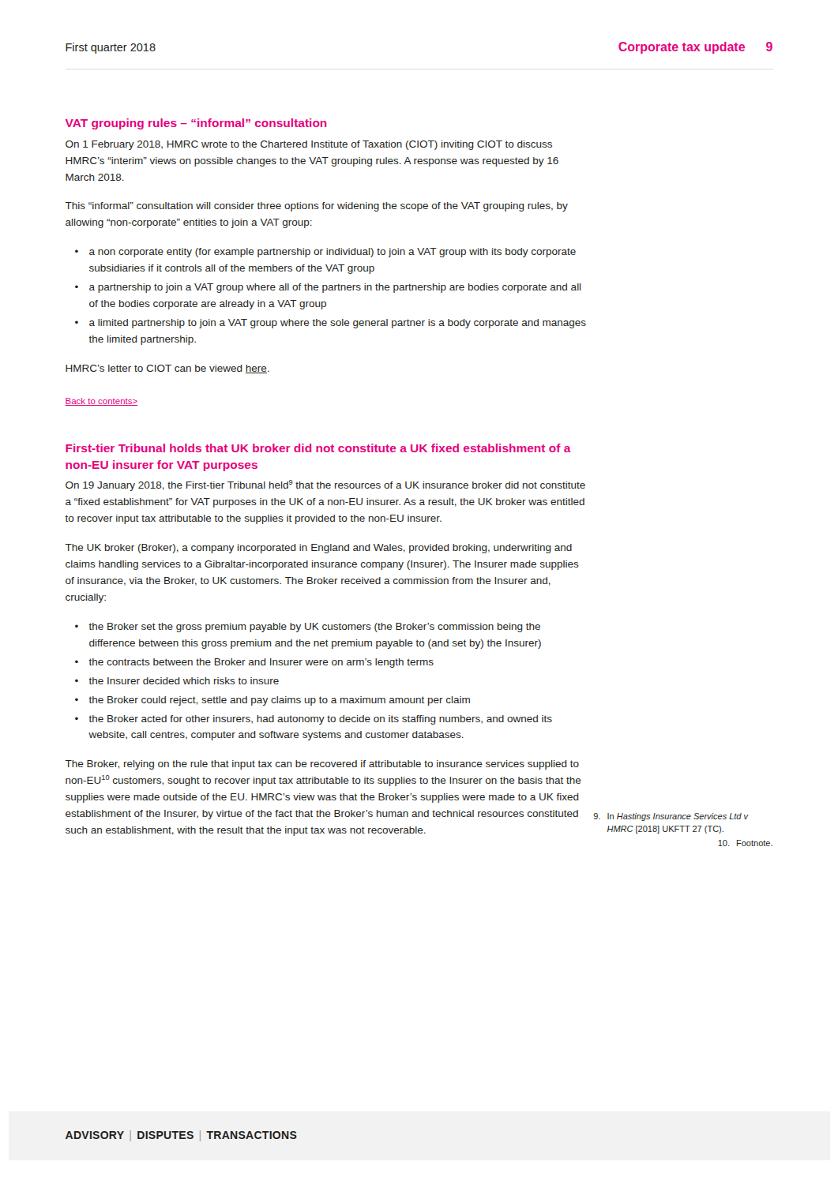First quarter 2018
Corporate tax update 9
VAT grouping rules – “informal” consultation
On 1 February 2018, HMRC wrote to the Chartered Institute of Taxation (CIOT) inviting CIOT to discuss HMRC’s “interim” views on possible changes to the VAT grouping rules. A response was requested by 16 March 2018.
This “informal” consultation will consider three options for widening the scope of the VAT grouping rules, by allowing “non-corporate” entities to join a VAT group:
a non corporate entity (for example partnership or individual) to join a VAT group with its body corporate subsidiaries if it controls all of the members of the VAT group
a partnership to join a VAT group where all of the partners in the partnership are bodies corporate and all of the bodies corporate are already in a VAT group
a limited partnership to join a VAT group where the sole general partner is a body corporate and manages the limited partnership.
HMRC’s letter to CIOT can be viewed here.
Back to contents>
First-tier Tribunal holds that UK broker did not constitute a UK fixed establishment of a non-EU insurer for VAT purposes
On 19 January 2018, the First-tier Tribunal held9 that the resources of a UK insurance broker did not constitute a “fixed establishment” for VAT purposes in the UK of a non-EU insurer. As a result, the UK broker was entitled to recover input tax attributable to the supplies it provided to the non-EU insurer.
The UK broker (Broker), a company incorporated in England and Wales, provided broking, underwriting and claims handling services to a Gibraltar-incorporated insurance company (Insurer). The Insurer made supplies of insurance, via the Broker, to UK customers. The Broker received a commission from the Insurer and, crucially:
the Broker set the gross premium payable by UK customers (the Broker’s commission being the difference between this gross premium and the net premium payable to (and set by) the Insurer)
the contracts between the Broker and Insurer were on arm’s length terms
the Insurer decided which risks to insure
the Broker could reject, settle and pay claims up to a maximum amount per claim
the Broker acted for other insurers, had autonomy to decide on its staffing numbers, and owned its website, call centres, computer and software systems and customer databases.
The Broker, relying on the rule that input tax can be recovered if attributable to insurance services supplied to non-EU10 customers, sought to recover input tax attributable to its supplies to the Insurer on the basis that the supplies were made outside of the EU. HMRC’s view was that the Broker’s supplies were made to a UK fixed establishment of the Insurer, by virtue of the fact that the Broker’s human and technical resources constituted such an establishment, with the result that the input tax was not recoverable.
9. In Hastings Insurance Services Ltd v HMRC [2018] UKFTT 27 (TC).
10. Footnote.
ADVISORY|DISPUTES|TRANSACTIONS